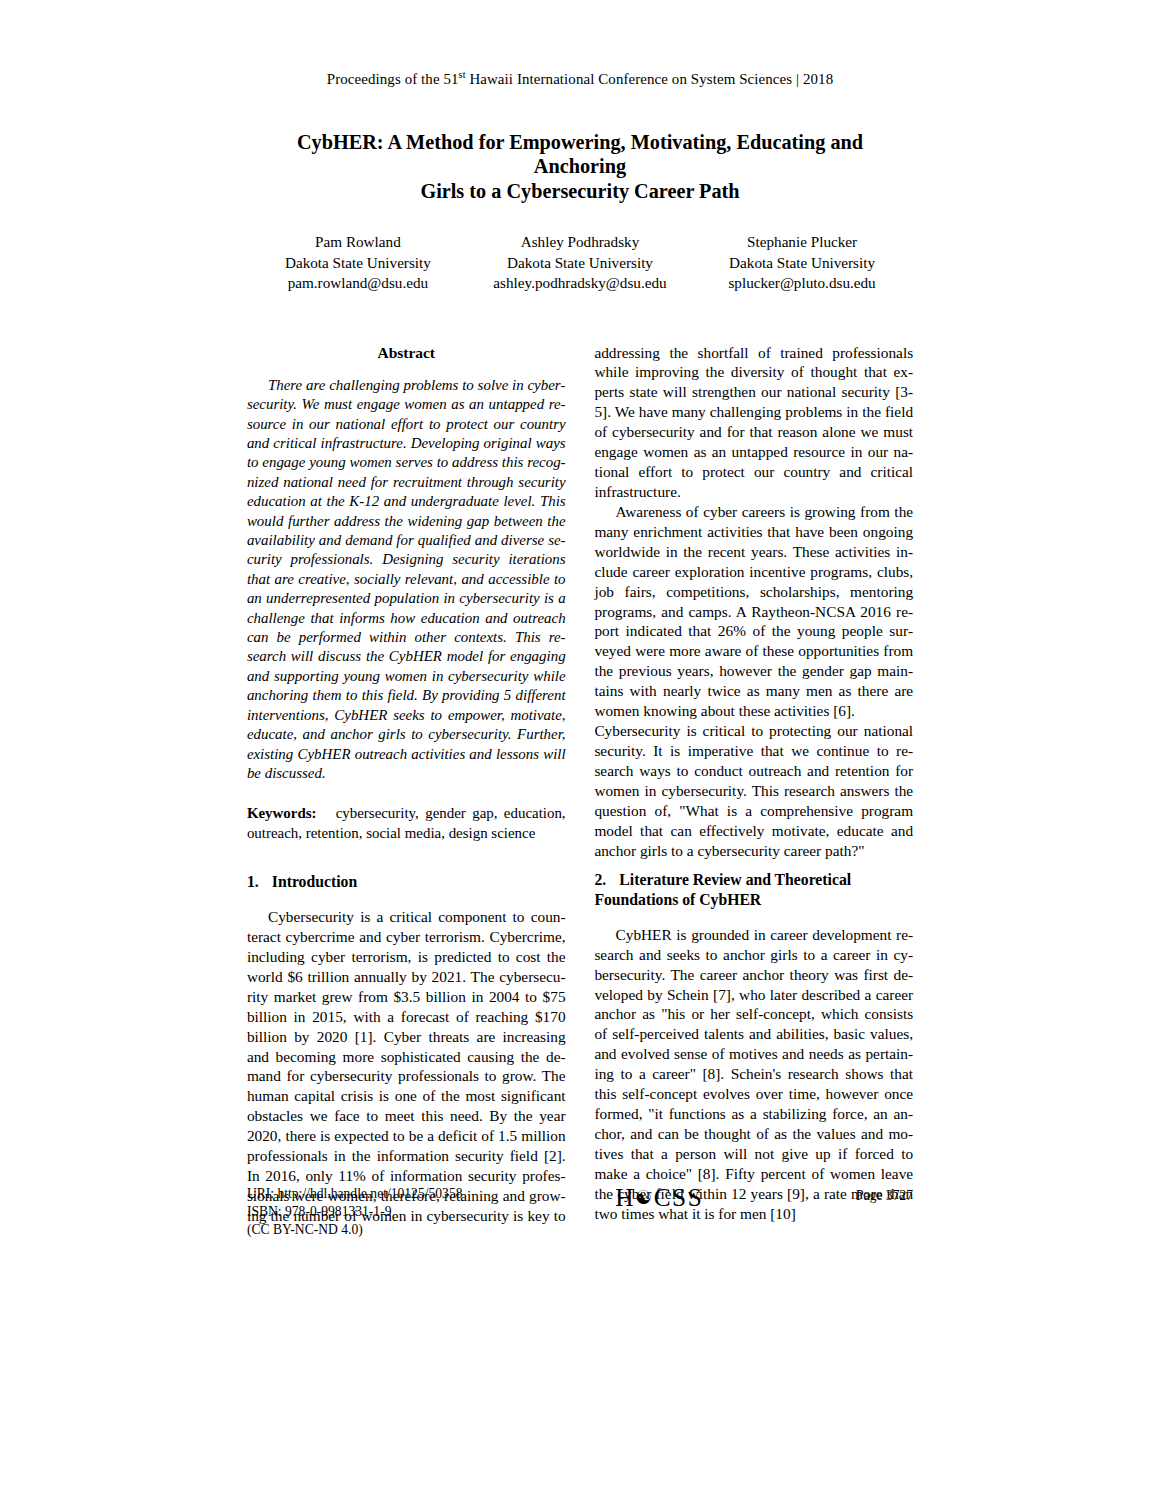Proceedings of the 51st Hawaii International Conference on System Sciences | 2018
CybHER: A Method for Empowering, Motivating, Educating and Anchoring
Girls to a Cybersecurity Career Path
| Pam Rowland Dakota State University pam.rowland@dsu.edu | Ashley Podhradsky Dakota State University ashley.podhradsky@dsu.edu | Stephanie Plucker Dakota State University splucker@pluto.dsu.edu |
Abstract
There are challenging problems to solve in cybersecurity. We must engage women as an untapped resource in our national effort to protect our country and critical infrastructure. Developing original ways to engage young women serves to address this recognized national need for recruitment through security education at the K-12 and undergraduate level. This would further address the widening gap between the availability and demand for qualified and diverse security professionals. Designing security iterations that are creative, socially relevant, and accessible to an underrepresented population in cybersecurity is a challenge that informs how education and outreach can be performed within other contexts. This research will discuss the CybHER model for engaging and supporting young women in cybersecurity while anchoring them to this field. By providing 5 different interventions, CybHER seeks to empower, motivate, educate, and anchor girls to cybersecurity. Further, existing CybHER outreach activities and lessons will be discussed.
Keywords: cybersecurity, gender gap, education, outreach, retention, social media, design science
1. Introduction
Cybersecurity is a critical component to counteract cybercrime and cyber terrorism. Cybercrime, including cyber terrorism, is predicted to cost the world $6 trillion annually by 2021. The cybersecurity market grew from $3.5 billion in 2004 to $75 billion in 2015, with a forecast of reaching $170 billion by 2020 [1]. Cyber threats are increasing and becoming more sophisticated causing the demand for cybersecurity professionals to grow. The human capital crisis is one of the most significant obstacles we face to meet this need. By the year 2020, there is expected to be a deficit of 1.5 million professionals in the information security field [2]. In 2016, only 11% of information security professionals were women, therefore, retaining and growing the number of women in cybersecurity is key to addressing the shortfall of trained professionals while improving the diversity of thought that experts state will strengthen our national security [3-5]. We have many challenging problems in the field of cybersecurity and for that reason alone we must engage women as an untapped resource in our national effort to protect our country and critical infrastructure.
Awareness of cyber careers is growing from the many enrichment activities that have been ongoing worldwide in the recent years. These activities include career exploration incentive programs, clubs, job fairs, competitions, scholarships, mentoring programs, and camps. A Raytheon-NCSA 2016 report indicated that 26% of the young people surveyed were more aware of these opportunities from the previous years, however the gender gap maintains with nearly twice as many men as there are women knowing about these activities [6].
Cybersecurity is critical to protecting our national security. It is imperative that we continue to research ways to conduct outreach and retention for women in cybersecurity. This research answers the question of, "What is a comprehensive program model that can effectively motivate, educate and anchor girls to a cybersecurity career path?"
2. Literature Review and Theoretical Foundations of CybHER
CybHER is grounded in career development research and seeks to anchor girls to a career in cybersecurity. The career anchor theory was first developed by Schein [7], who later described a career anchor as "his or her self-concept, which consists of self-perceived talents and abilities, basic values, and evolved sense of motives and needs as pertaining to a career" [8]. Schein's research shows that this self-concept evolves over time, however once formed, "it functions as a stabilizing force, an anchor, and can be thought of as the values and motives that a person will not give up if forced to make a choice" [8]. Fifty percent of women leave the cyber field within 12 years [9], a rate more than two times what it is for men [10]
URI: http://hdl.handle.net/10125/50358
ISBN: 978-0-9981331-1-9
(CC BY-NC-ND 4.0)
Page 3727
H☯CSS